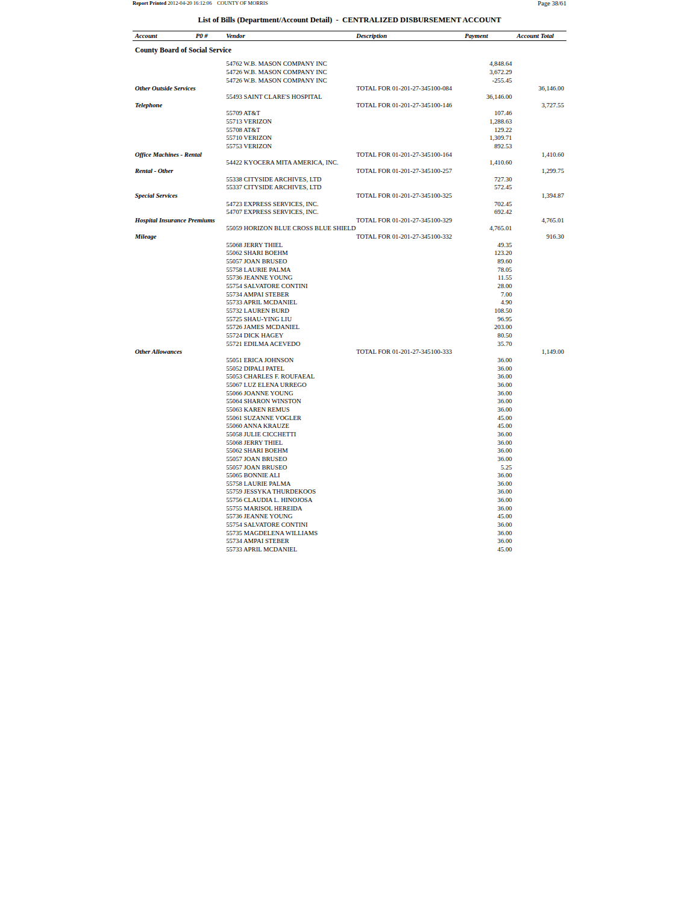Report Printed 2012-04-20 16:12:06 COUNTY OF MORRIS
Page 38/61
List of Bills (Department/Account Detail) - CENTRALIZED DISBURSEMENT ACCOUNT
| Account | P0 # | Vendor | Description | Payment | Account Total |
| --- | --- | --- | --- | --- | --- |
| County Board of Social Service |
| | | 54762 W.B. MASON COMPANY INC | 4,848.64 | |
| | | 54726 W.B. MASON COMPANY INC | 3,672.29 | |
| | | 54726 W.B. MASON COMPANY INC | -255.45 | |
| Other Outside Services | TOTAL FOR 01-201-27-345100-084 | | 36,146.00 |
| | | 55493 SAINT CLARE'S HOSPITAL | 36,146.00 | |
| Telephone | TOTAL FOR 01-201-27-345100-146 | | 3,727.55 |
| | | 55709 AT&T | 107.46 | |
| | | 55713 VERIZON | 1,288.63 | |
| | | 55708 AT&T | 129.22 | |
| | | 55710 VERIZON | 1,309.71 | |
| | | 55753 VERIZON | 892.53 | |
| Office Machines - Rental | TOTAL FOR 01-201-27-345100-164 | | 1,410.60 |
| | | 54422 KYOCERA MITA AMERICA, INC. | 1,410.60 | |
| Rental - Other | TOTAL FOR 01-201-27-345100-257 | | 1,299.75 |
| | | 55338 CITYSIDE ARCHIVES, LTD | 727.30 | |
| | | 55337 CITYSIDE ARCHIVES, LTD | 572.45 | |
| Special Services | TOTAL FOR 01-201-27-345100-325 | | 1,394.87 |
| | | 54723 EXPRESS SERVICES, INC. | 702.45 | |
| | | 54707 EXPRESS SERVICES, INC. | 692.42 | |
| Hospital Insurance Premiums | TOTAL FOR 01-201-27-345100-329 | | 4,765.01 |
| | | 55059 HORIZON BLUE CROSS BLUE SHIELD | 4,765.01 | |
| Mileage | TOTAL FOR 01-201-27-345100-332 | | 916.30 |
| | | 55068 JERRY THIEL | 49.35 | |
| | | 55062 SHARI BOEHM | 123.20 | |
| | | 55057 JOAN BRUSEO | 89.60 | |
| | | 55758 LAURIE PALMA | 78.05 | |
| | | 55736 JEANNE YOUNG | 11.55 | |
| | | 55754 SALVATORE CONTINI | 28.00 | |
| | | 55734 AMPAI STEBER | 7.00 | |
| | | 55733 APRIL MCDANIEL | 4.90 | |
| | | 55732 LAUREN BURD | 108.50 | |
| | | 55725 SHAU-YING LIU | 96.95 | |
| | | 55726 JAMES MCDANIEL | 203.00 | |
| | | 55724 DICK HAGEY | 80.50 | |
| | | 55721 EDILMA ACEVEDO | 35.70 | |
| Other Allowances | TOTAL FOR 01-201-27-345100-333 | | 1,149.00 |
| | | 55051 ERICA JOHNSON | 36.00 | |
| | | 55052 DIPALI PATEL | 36.00 | |
| | | 55053 CHARLES F. ROUFAEAL | 36.00 | |
| | | 55067 LUZ ELENA URREGO | 36.00 | |
| | | 55066 JOANNE YOUNG | 36.00 | |
| | | 55064 SHARON WINSTON | 36.00 | |
| | | 55063 KAREN REMUS | 36.00 | |
| | | 55061 SUZANNE VOGLER | 45.00 | |
| | | 55060 ANNA KRAUZE | 45.00 | |
| | | 55058 JULIE CICCHETTI | 36.00 | |
| | | 55068 JERRY THIEL | 36.00 | |
| | | 55062 SHARI BOEHM | 36.00 | |
| | | 55057 JOAN BRUSEO | 36.00 | |
| | | 55057 JOAN BRUSEO | 5.25 | |
| | | 55065 BONNIE ALI | 36.00 | |
| | | 55758 LAURIE PALMA | 36.00 | |
| | | 55759 JESSYKA THURDEKOOS | 36.00 | |
| | | 55756 CLAUDIA L. HINOJOSA | 36.00 | |
| | | 55755 MARISOL HEREIDA | 36.00 | |
| | | 55736 JEANNE YOUNG | 45.00 | |
| | | 55754 SALVATORE CONTINI | 36.00 | |
| | | 55735 MAGDELENA WILLIAMS | 36.00 | |
| | | 55734 AMPAI STEBER | 36.00 | |
| | | 55733 APRIL MCDANIEL | 45.00 | |